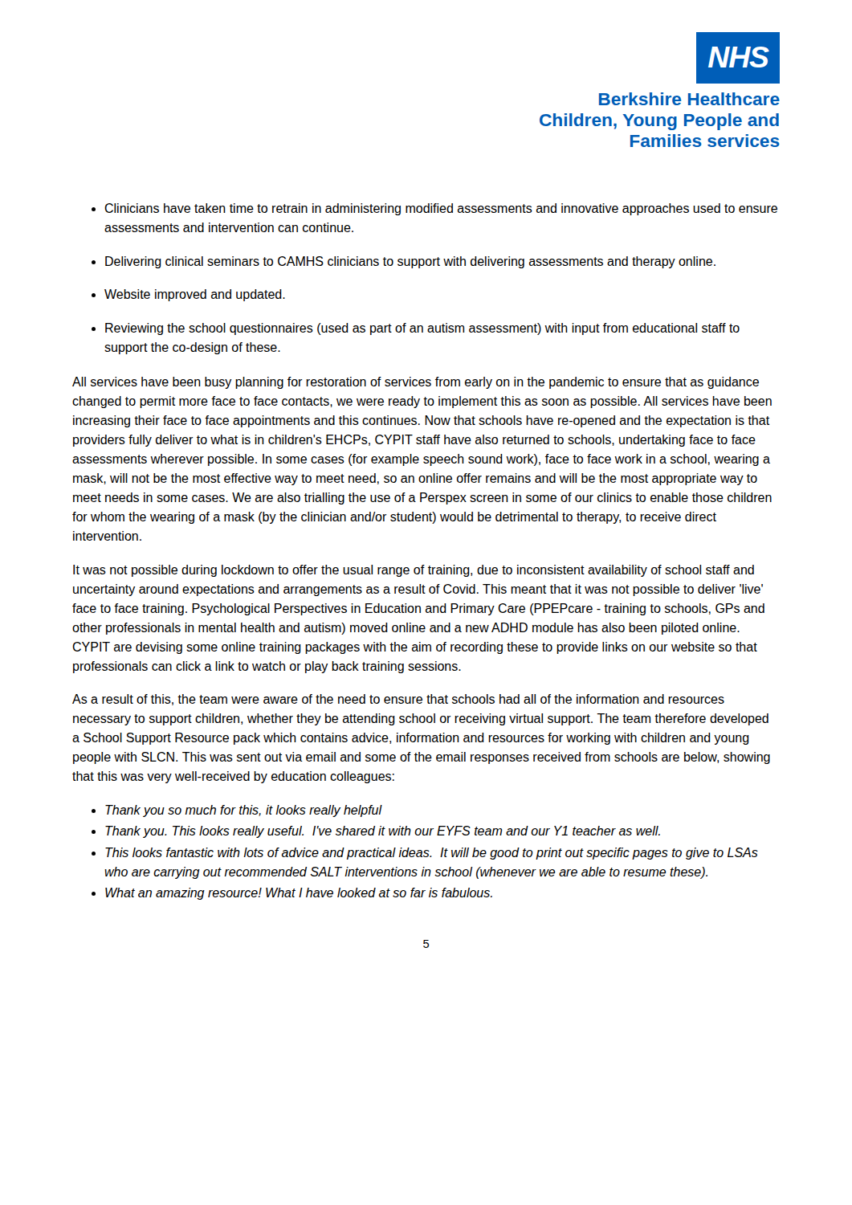NHS
Berkshire Healthcare Children, Young People and Families services
Clinicians have taken time to retrain in administering modified assessments and innovative approaches used to ensure assessments and intervention can continue.
Delivering clinical seminars to CAMHS clinicians to support with delivering assessments and therapy online.
Website improved and updated.
Reviewing the school questionnaires (used as part of an autism assessment) with input from educational staff to support the co-design of these.
All services have been busy planning for restoration of services from early on in the pandemic to ensure that as guidance changed to permit more face to face contacts, we were ready to implement this as soon as possible. All services have been increasing their face to face appointments and this continues. Now that schools have re-opened and the expectation is that providers fully deliver to what is in children's EHCPs, CYPIT staff have also returned to schools, undertaking face to face assessments wherever possible. In some cases (for example speech sound work), face to face work in a school, wearing a mask, will not be the most effective way to meet need, so an online offer remains and will be the most appropriate way to meet needs in some cases. We are also trialling the use of a Perspex screen in some of our clinics to enable those children for whom the wearing of a mask (by the clinician and/or student) would be detrimental to therapy, to receive direct intervention.
It was not possible during lockdown to offer the usual range of training, due to inconsistent availability of school staff and uncertainty around expectations and arrangements as a result of Covid. This meant that it was not possible to deliver 'live' face to face training. Psychological Perspectives in Education and Primary Care (PPEPcare - training to schools, GPs and other professionals in mental health and autism) moved online and a new ADHD module has also been piloted online. CYPIT are devising some online training packages with the aim of recording these to provide links on our website so that professionals can click a link to watch or play back training sessions.
As a result of this, the team were aware of the need to ensure that schools had all of the information and resources necessary to support children, whether they be attending school or receiving virtual support. The team therefore developed a School Support Resource pack which contains advice, information and resources for working with children and young people with SLCN. This was sent out via email and some of the email responses received from schools are below, showing that this was very well-received by education colleagues:
Thank you so much for this, it looks really helpful
Thank you. This looks really useful. I've shared it with our EYFS team and our Y1 teacher as well.
This looks fantastic with lots of advice and practical ideas. It will be good to print out specific pages to give to LSAs who are carrying out recommended SALT interventions in school (whenever we are able to resume these).
What an amazing resource! What I have looked at so far is fabulous.
5